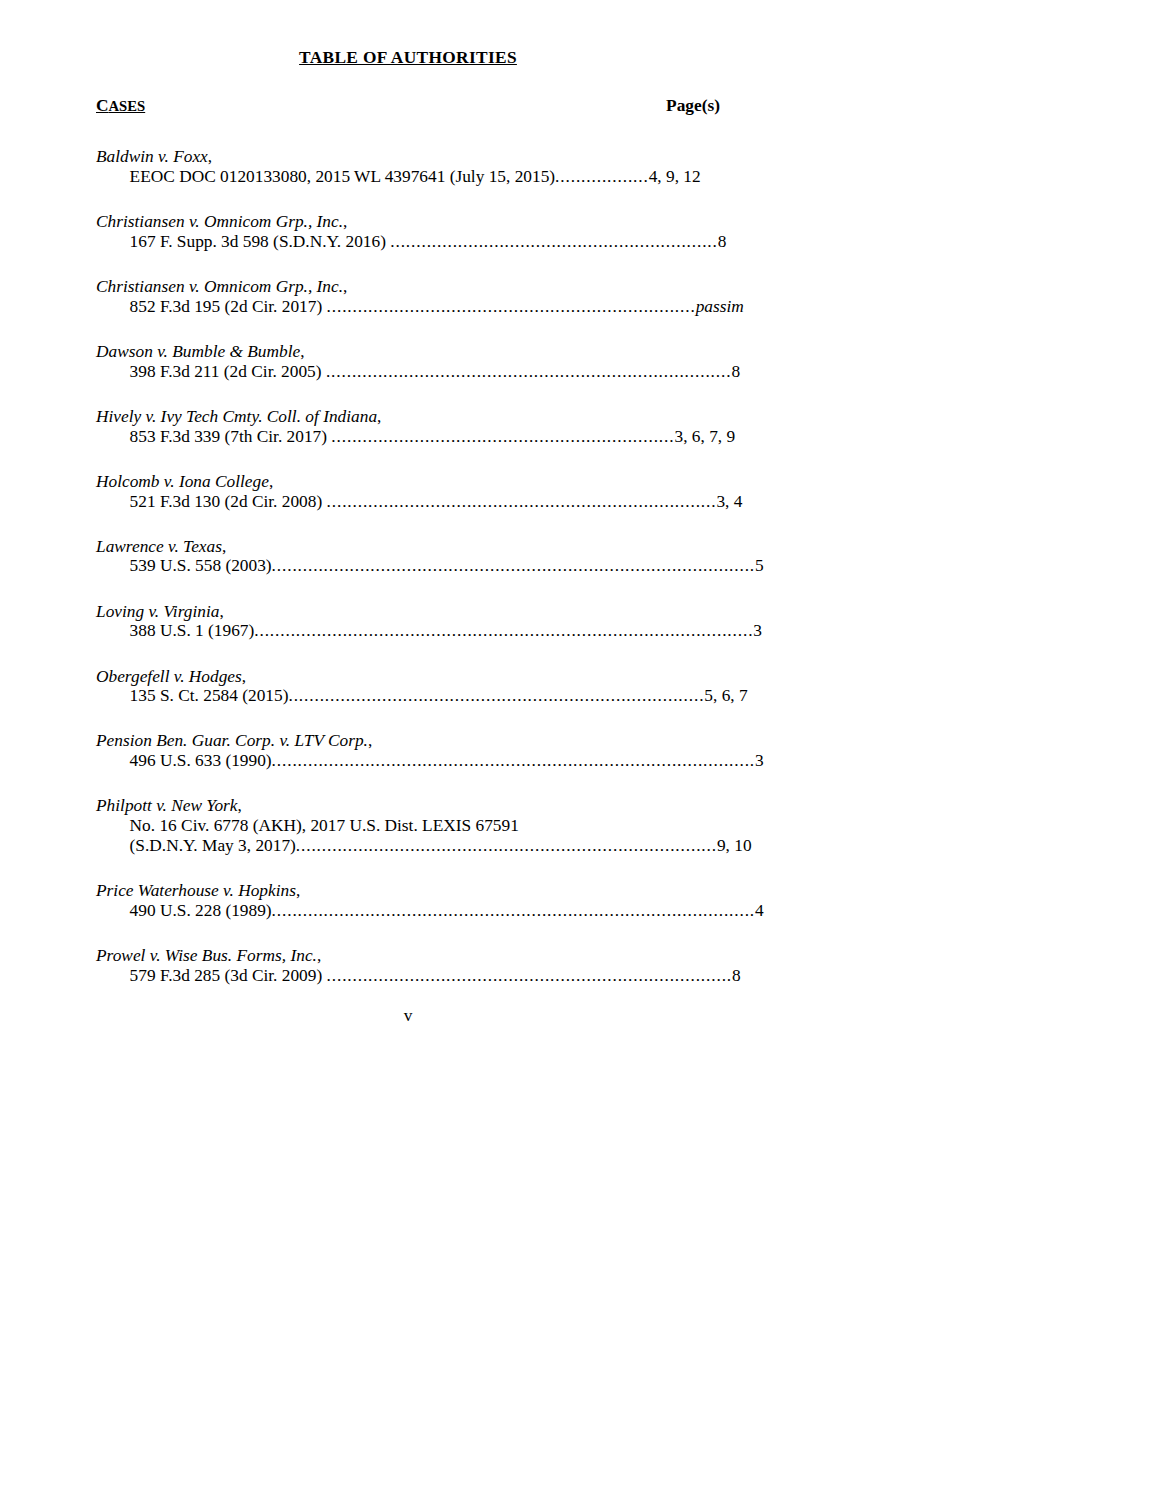TABLE OF AUTHORITIES
CASES Page(s)
Baldwin v. Foxx, EEOC DOC 0120133080, 2015 WL 4397641 (July 15, 2015).................. 4, 9, 12
Christiansen v. Omnicom Grp., Inc., 167 F. Supp. 3d 598 (S.D.N.Y. 2016) ............................................................... 8
Christiansen v. Omnicom Grp., Inc., 852 F.3d 195 (2d Cir. 2017) ....................................................................... passim
Dawson v. Bumble & Bumble, 398 F.3d 211 (2d Cir. 2005) .............................................................................. 8
Hively v. Ivy Tech Cmty. Coll. of Indiana, 853 F.3d 339 (7th Cir. 2017) .................................................................. 3, 6, 7, 9
Holcomb v. Iona College, 521 F.3d 130 (2d Cir. 2008) ........................................................................... 3, 4
Lawrence v. Texas, 539 U.S. 558 (2003)............................................................................................. 5
Loving v. Virginia, 388 U.S. 1 (1967)................................................................................................ 3
Obergefell v. Hodges, 135 S. Ct. 2584 (2015)................................................................................ 5, 6, 7
Pension Ben. Guar. Corp. v. LTV Corp., 496 U.S. 633 (1990)............................................................................................. 3
Philpott v. New York, No. 16 Civ. 6778 (AKH), 2017 U.S. Dist. LEXIS 67591 (S.D.N.Y. May 3, 2017)................................................................................. 9, 10
Price Waterhouse v. Hopkins, 490 U.S. 228 (1989)............................................................................................. 4
Prowel v. Wise Bus. Forms, Inc., 579 F.3d 285 (3d Cir. 2009) .............................................................................. 8
v